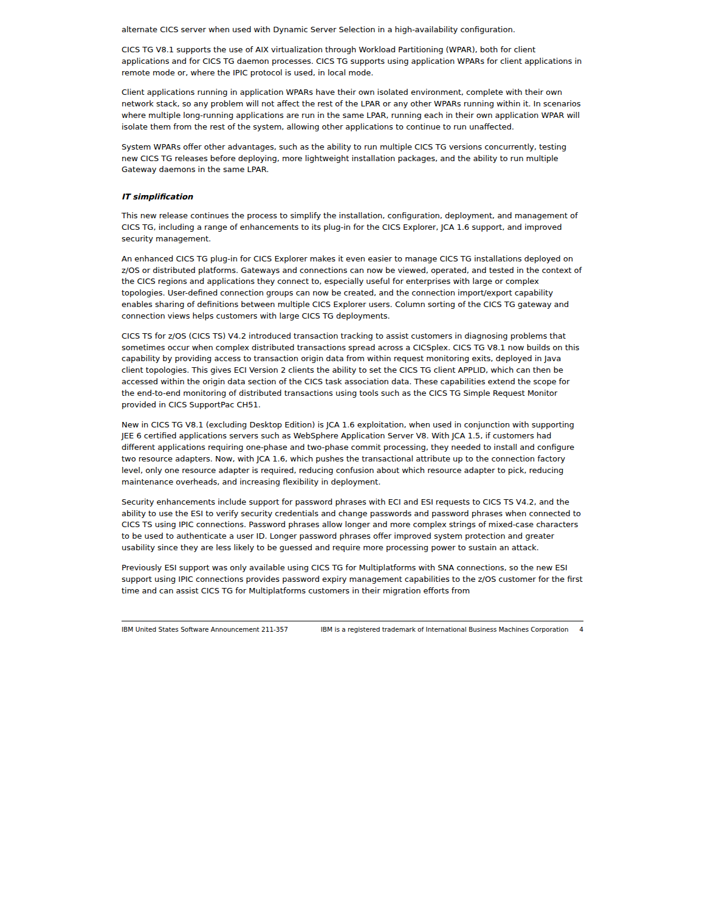alternate CICS server when used with Dynamic Server Selection in a high-availability configuration.
CICS TG V8.1 supports the use of AIX virtualization through Workload Partitioning (WPAR), both for client applications and for CICS TG daemon processes. CICS TG supports using application WPARs for client applications in remote mode or, where the IPIC protocol is used, in local mode.
Client applications running in application WPARs have their own isolated environment, complete with their own network stack, so any problem will not affect the rest of the LPAR or any other WPARs running within it. In scenarios where multiple long-running applications are run in the same LPAR, running each in their own application WPAR will isolate them from the rest of the system, allowing other applications to continue to run unaffected.
System WPARs offer other advantages, such as the ability to run multiple CICS TG versions concurrently, testing new CICS TG releases before deploying, more lightweight installation packages, and the ability to run multiple Gateway daemons in the same LPAR.
IT simplification
This new release continues the process to simplify the installation, configuration, deployment, and management of CICS TG, including a range of enhancements to its plug-in for the CICS Explorer, JCA 1.6 support, and improved security management.
An enhanced CICS TG plug-in for CICS Explorer makes it even easier to manage CICS TG installations deployed on z/OS or distributed platforms. Gateways and connections can now be viewed, operated, and tested in the context of the CICS regions and applications they connect to, especially useful for enterprises with large or complex topologies. User-defined connection groups can now be created, and the connection import/export capability enables sharing of definitions between multiple CICS Explorer users. Column sorting of the CICS TG gateway and connection views helps customers with large CICS TG deployments.
CICS TS for z/OS (CICS TS) V4.2 introduced transaction tracking to assist customers in diagnosing problems that sometimes occur when complex distributed transactions spread across a CICSplex. CICS TG V8.1 now builds on this capability by providing access to transaction origin data from within request monitoring exits, deployed in Java client topologies. This gives ECI Version 2 clients the ability to set the CICS TG client APPLID, which can then be accessed within the origin data section of the CICS task association data. These capabilities extend the scope for the end-to-end monitoring of distributed transactions using tools such as the CICS TG Simple Request Monitor provided in CICS SupportPac CH51.
New in CICS TG V8.1 (excluding Desktop Edition) is JCA 1.6 exploitation, when used in conjunction with supporting JEE 6 certified applications servers such as WebSphere Application Server V8. With JCA 1.5, if customers had different applications requiring one-phase and two-phase commit processing, they needed to install and configure two resource adapters. Now, with JCA 1.6, which pushes the transactional attribute up to the connection factory level, only one resource adapter is required, reducing confusion about which resource adapter to pick, reducing maintenance overheads, and increasing flexibility in deployment.
Security enhancements include support for password phrases with ECI and ESI requests to CICS TS V4.2, and the ability to use the ESI to verify security credentials and change passwords and password phrases when connected to CICS TS using IPIC connections. Password phrases allow longer and more complex strings of mixed-case characters to be used to authenticate a user ID. Longer password phrases offer improved system protection and greater usability since they are less likely to be guessed and require more processing power to sustain an attack.
Previously ESI support was only available using CICS TG for Multiplatforms with SNA connections, so the new ESI support using IPIC connections provides password expiry management capabilities to the z/OS customer for the first time and can assist CICS TG for Multiplatforms customers in their migration efforts from
IBM United States Software Announcement 211-357 IBM is a registered trademark of International Business Machines Corporation4